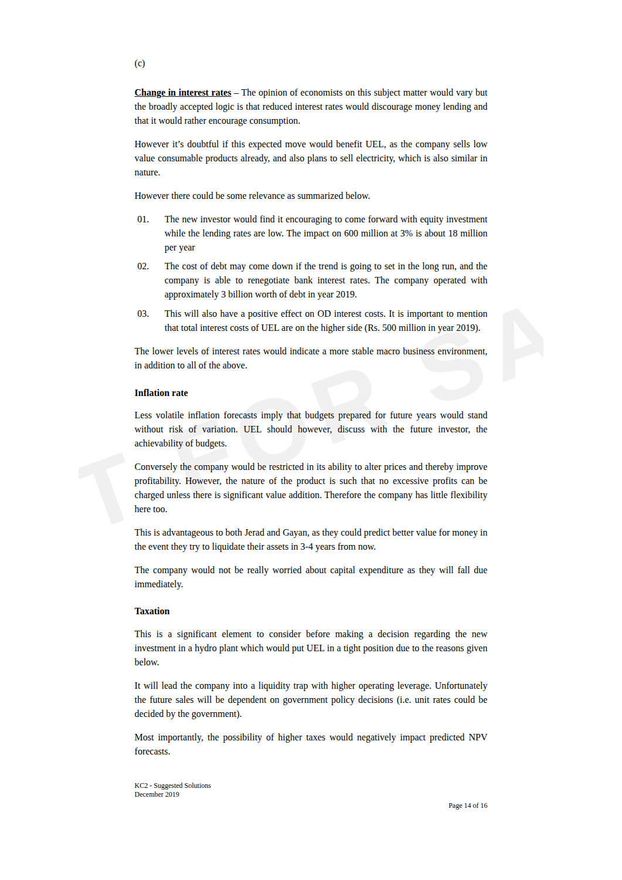NOT FOR SALE
(c)
Change in interest rates – The opinion of economists on this subject matter would vary but the broadly accepted logic is that reduced interest rates would discourage money lending and that it would rather encourage consumption.
However it’s doubtful if this expected move would benefit UEL, as the company sells low value consumable products already, and also plans to sell electricity, which is also similar in nature.
However there could be some relevance as summarized below.
01. The new investor would find it encouraging to come forward with equity investment while the lending rates are low. The impact on 600 million at 3% is about 18 million per year
02. The cost of debt may come down if the trend is going to set in the long run, and the company is able to renegotiate bank interest rates. The company operated with approximately 3 billion worth of debt in year 2019.
03. This will also have a positive effect on OD interest costs. It is important to mention that total interest costs of UEL are on the higher side (Rs. 500 million in year 2019).
The lower levels of interest rates would indicate a more stable macro business environment, in addition to all of the above.
Inflation rate
Less volatile inflation forecasts imply that budgets prepared for future years would stand without risk of variation. UEL should however, discuss with the future investor, the achievability of budgets.
Conversely the company would be restricted in its ability to alter prices and thereby improve profitability. However, the nature of the product is such that no excessive profits can be charged unless there is significant value addition. Therefore the company has little flexibility here too.
This is advantageous to both Jerad and Gayan, as they could predict better value for money in the event they try to liquidate their assets in 3-4 years from now.
The company would not be really worried about capital expenditure as they will fall due immediately.
Taxation
This is a significant element to consider before making a decision regarding the new investment in a hydro plant which would put UEL in a tight position due to the reasons given below.
It will lead the company into a liquidity trap with higher operating leverage. Unfortunately the future sales will be dependent on government policy decisions (i.e. unit rates could be decided by the government).
Most importantly, the possibility of higher taxes would negatively impact predicted NPV forecasts.
KC2 - Suggested Solutions
December 2019
Page 14 of 16